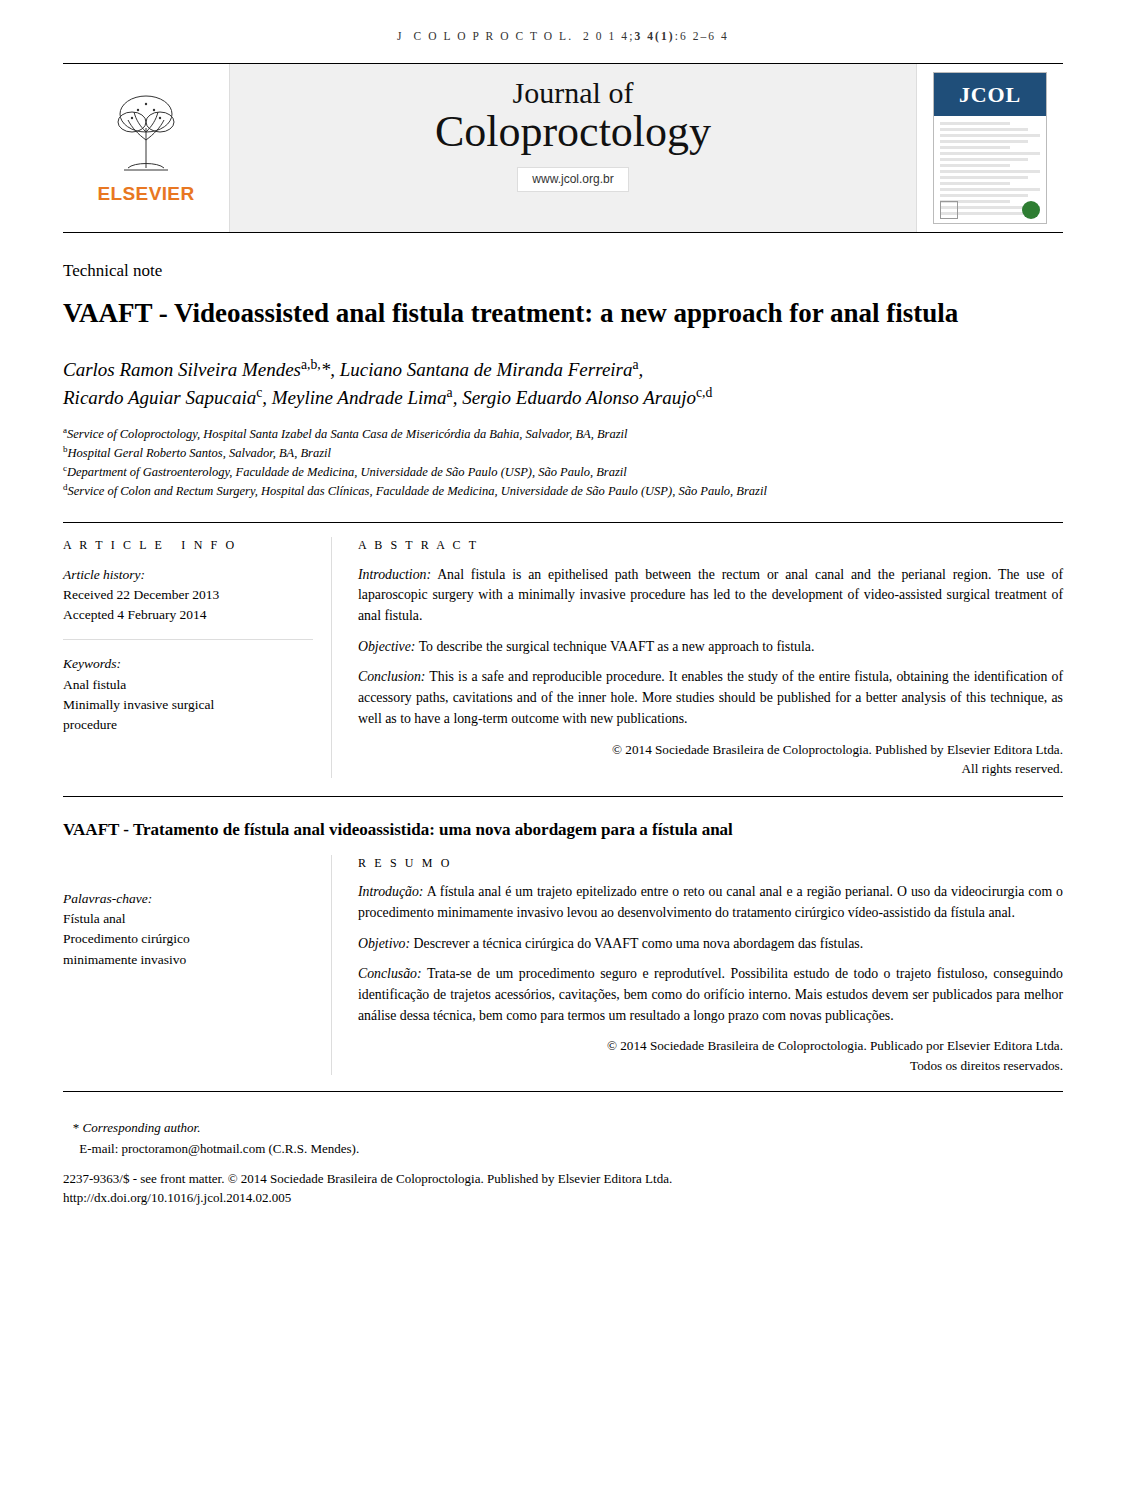J C O L O P R O C T O L. 2 0 1 4;3 4(1):6 2–6 4
ELSEVIER
Journal of
Coloproctology
www.jcol.org.br
JCOL
Technical note
VAAFT - Videoassisted anal fistula treatment: a new approach for anal fistula
Carlos Ramon Silveira Mendesa,b,*, Luciano Santana de Miranda Ferreiraa,
Ricardo Aguiar Sapucaiac, Meyline Andrade Limaa, Sergio Eduardo Alonso Araujoc,d
aService of Coloproctology, Hospital Santa Izabel da Santa Casa de Misericórdia da Bahia, Salvador, BA, Brazil
bHospital Geral Roberto Santos, Salvador, BA, Brazil
cDepartment of Gastroenterology, Faculdade de Medicina, Universidade de São Paulo (USP), São Paulo, Brazil
dService of Colon and Rectum Surgery, Hospital das Clínicas, Faculdade de Medicina, Universidade de São Paulo (USP), São Paulo, Brazil
a r t i c l e i n f o
Article history:
Received 22 December 2013
Accepted 4 February 2014
Keywords:
Anal fistula
Minimally invasive surgical
procedure
a b s t r a c t
Introduction: Anal fistula is an epithelised path between the rectum or anal canal and the perianal region. The use of laparoscopic surgery with a minimally invasive procedure has led to the development of video-assisted surgical treatment of anal fistula.
Objective: To describe the surgical technique VAAFT as a new approach to fistula.
Conclusion: This is a safe and reproducible procedure. It enables the study of the entire fistula, obtaining the identification of accessory paths, cavitations and of the inner hole. More studies should be published for a better analysis of this technique, as well as to have a long-term outcome with new publications.
© 2014 Sociedade Brasileira de Coloproctologia. Published by Elsevier Editora Ltda.
All rights reserved.
VAAFT - Tratamento de fístula anal videoassistida: uma nova abordagem para a fístula anal
Palavras-chave:
Fístula anal
Procedimento cirúrgico
minimamente invasivo
r e s u m o
Introdução: A fístula anal é um trajeto epitelizado entre o reto ou canal anal e a região perianal. O uso da videocirurgia com o procedimento minimamente invasivo levou ao desenvolvimento do tratamento cirúrgico vídeo-assistido da fístula anal.
Objetivo: Descrever a técnica cirúrgica do VAAFT como uma nova abordagem das fístulas.
Conclusão: Trata-se de um procedimento seguro e reprodutível. Possibilita estudo de todo o trajeto fistuloso, conseguindo identificação de trajetos acessórios, cavitações, bem como do orifício interno. Mais estudos devem ser publicados para melhor análise dessa técnica, bem como para termos um resultado a longo prazo com novas publicações.
© 2014 Sociedade Brasileira de Coloproctologia. Publicado por Elsevier Editora Ltda.
Todos os direitos reservados.
* Corresponding author.
E-mail: proctoramon@hotmail.com (C.R.S. Mendes).
2237-9363/$ - see front matter. © 2014 Sociedade Brasileira de Coloproctologia. Published by Elsevier Editora Ltda.
http://dx.doi.org/10.1016/j.jcol.2014.02.005